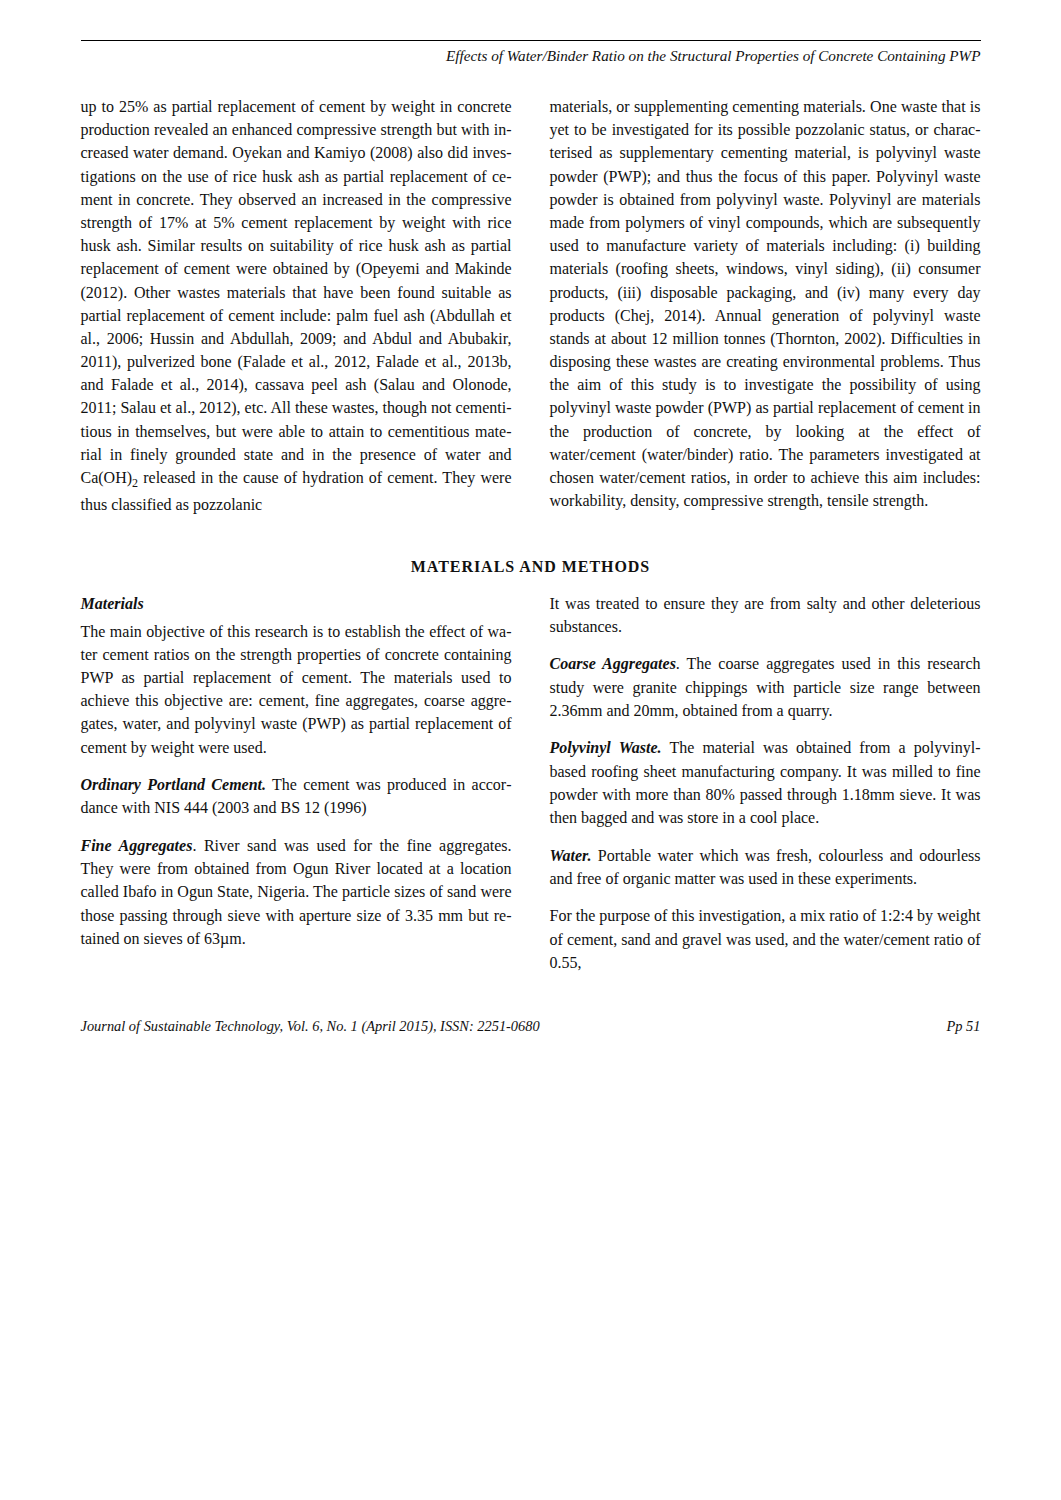Effects of Water/Binder Ratio on the Structural Properties of Concrete Containing PWP
up to 25% as partial replacement of cement by weight in concrete production revealed an enhanced compressive strength but with increased water demand. Oyekan and Kamiyo (2008) also did investigations on the use of rice husk ash as partial replacement of cement in concrete. They observed an increased in the compressive strength of 17% at 5% cement replacement by weight with rice husk ash. Similar results on suitability of rice husk ash as partial replacement of cement were obtained by (Opeyemi and Makinde (2012). Other wastes materials that have been found suitable as partial replacement of cement include: palm fuel ash (Abdullah et al., 2006; Hussin and Abdullah, 2009; and Abdul and Abubakir, 2011), pulverized bone (Falade et al., 2012, Falade et al., 2013b, and Falade et al., 2014), cassava peel ash (Salau and Olonode, 2011; Salau et al., 2012), etc. All these wastes, though not cementitious in themselves, but were able to attain to cementitious material in finely grounded state and in the presence of water and Ca(OH)2 released in the cause of hydration of cement. They were thus classified as pozzolanic
materials, or supplementing cementing materials. One waste that is yet to be investigated for its possible pozzolanic status, or characterised as supplementary cementing material, is polyvinyl waste powder (PWP); and thus the focus of this paper. Polyvinyl waste powder is obtained from polyvinyl waste. Polyvinyl are materials made from polymers of vinyl compounds, which are subsequently used to manufacture variety of materials including: (i) building materials (roofing sheets, windows, vinyl siding), (ii) consumer products, (iii) disposable packaging, and (iv) many every day products (Chej, 2014). Annual generation of polyvinyl waste stands at about 12 million tonnes (Thornton, 2002). Difficulties in disposing these wastes are creating environmental problems. Thus the aim of this study is to investigate the possibility of using polyvinyl waste powder (PWP) as partial replacement of cement in the production of concrete, by looking at the effect of water/cement (water/binder) ratio. The parameters investigated at chosen water/cement ratios, in order to achieve this aim includes: workability, density, compressive strength, tensile strength.
Materials and Methods
Materials
The main objective of this research is to establish the effect of water cement ratios on the strength properties of concrete containing PWP as partial replacement of cement. The materials used to achieve this objective are: cement, fine aggregates, coarse aggregates, water, and polyvinyl waste (PWP) as partial replacement of cement by weight were used.
Ordinary Portland Cement. The cement was produced in accordance with NIS 444 (2003 and BS 12 (1996)
Fine Aggregates. River sand was used for the fine aggregates. They were from obtained from Ogun River located at a location called Ibafo in Ogun State, Nigeria. The particle sizes of sand were those passing through sieve with aperture size of 3.35 mm but retained on sieves of 63µm.
It was treated to ensure they are from salty and other deleterious substances.
Coarse Aggregates. The coarse aggregates used in this research study were granite chippings with particle size range between 2.36mm and 20mm, obtained from a quarry.
Polyvinyl Waste. The material was obtained from a polyvinyl-based roofing sheet manufacturing company. It was milled to fine powder with more than 80% passed through 1.18mm sieve. It was then bagged and was store in a cool place.
Water. Portable water which was fresh, colourless and odourless and free of organic matter was used in these experiments.
For the purpose of this investigation, a mix ratio of 1:2:4 by weight of cement, sand and gravel was used, and the water/cement ratio of 0.55,
Journal of Sustainable Technology, Vol. 6, No. 1 (April 2015), ISSN: 2251-0680 Pp 51